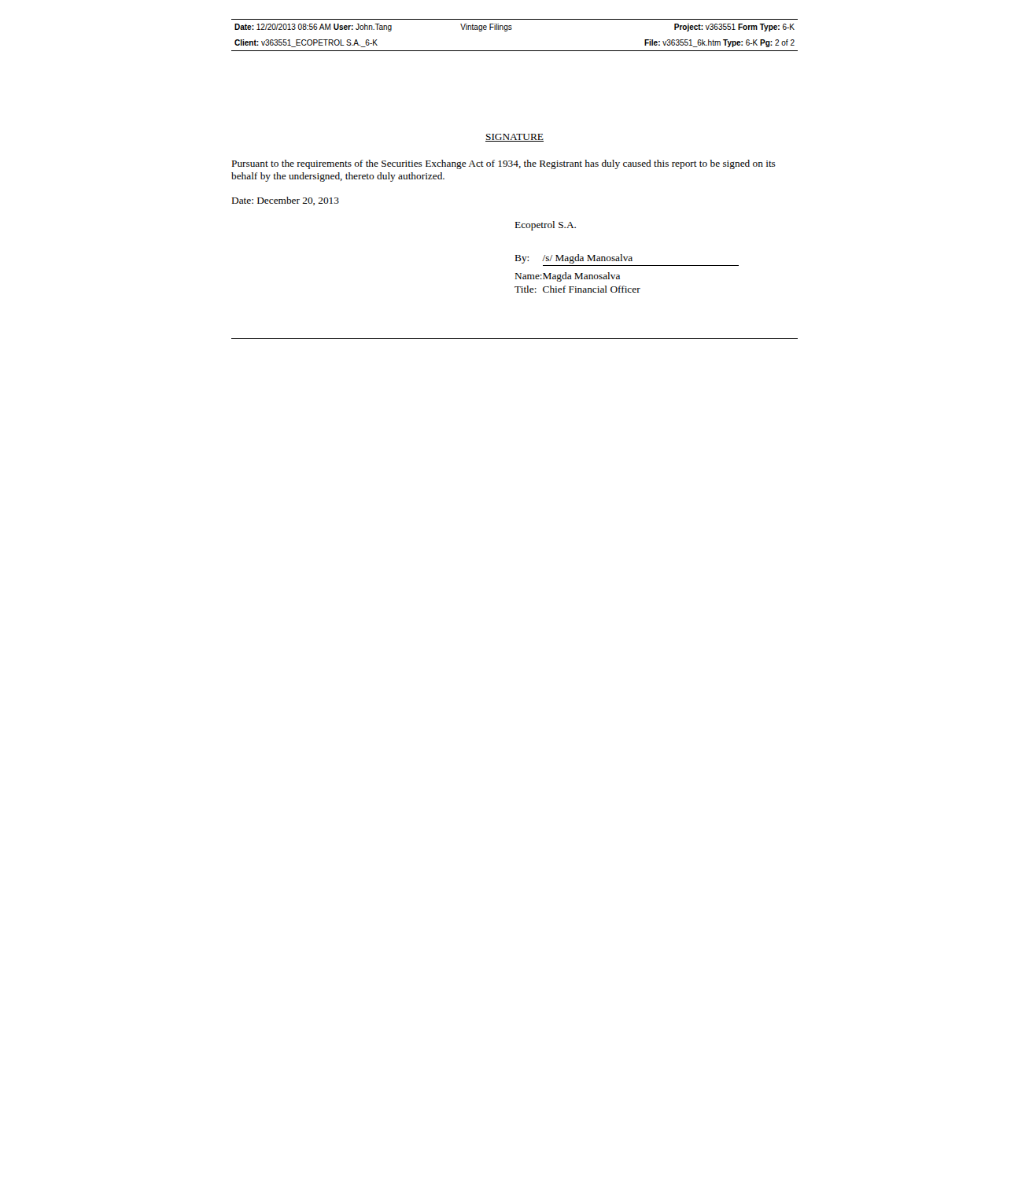| Date: 12/20/2013 08:56 AM User: John.Tang | Vintage Filings | Project: v363551 Form Type: 6-K |
| Client: v363551_ECOPETROL S.A._6-K | | File: v363551_6k.htm Type: 6-K Pg: 2 of 2 |
SIGNATURE
Pursuant to the requirements of the Securities Exchange Act of 1934, the Registrant has duly caused this report to be signed on its behalf by the undersigned, thereto duly authorized.
Date: December 20, 2013
Ecopetrol S.A.
| By: | /s/ Magda Manosalva |
| Name: | Magda Manosalva |
| Title: | Chief Financial Officer |